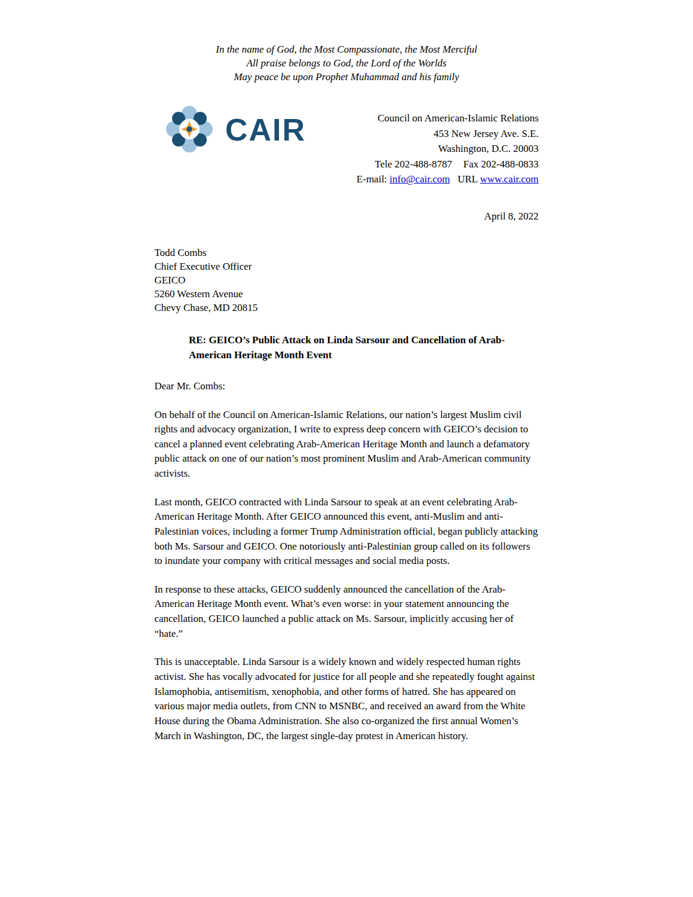In the name of God, the Most Compassionate, the Most Merciful
All praise belongs to God, the Lord of the Worlds
May peace be upon Prophet Muhammad and his family
CAIR
Council on American-Islamic Relations
453 New Jersey Ave. S.E.
Washington, D.C. 20003
Tele 202-488-8787 Fax 202-488-0833
E-mail: info@cair.com URL www.cair.com
April 8, 2022
Todd Combs
Chief Executive Officer
GEICO
5260 Western Avenue
Chevy Chase, MD 20815
RE: GEICO’s Public Attack on Linda Sarsour and Cancellation of Arab-American Heritage Month Event
Dear Mr. Combs:
On behalf of the Council on American-Islamic Relations, our nation’s largest Muslim civil rights and advocacy organization, I write to express deep concern with GEICO’s decision to cancel a planned event celebrating Arab-American Heritage Month and launch a defamatory public attack on one of our nation’s most prominent Muslim and Arab-American community activists.
Last month, GEICO contracted with Linda Sarsour to speak at an event celebrating Arab-American Heritage Month. After GEICO announced this event, anti-Muslim and anti-Palestinian voices, including a former Trump Administration official, began publicly attacking both Ms. Sarsour and GEICO. One notoriously anti-Palestinian group called on its followers to inundate your company with critical messages and social media posts.
In response to these attacks, GEICO suddenly announced the cancellation of the Arab-American Heritage Month event. What’s even worse: in your statement announcing the cancellation, GEICO launched a public attack on Ms. Sarsour, implicitly accusing her of “hate.”
This is unacceptable. Linda Sarsour is a widely known and widely respected human rights activist. She has vocally advocated for justice for all people and she repeatedly fought against Islamophobia, antisemitism, xenophobia, and other forms of hatred. She has appeared on various major media outlets, from CNN to MSNBC, and received an award from the White House during the Obama Administration. She also co-organized the first annual Women’s March in Washington, DC, the largest single-day protest in American history.